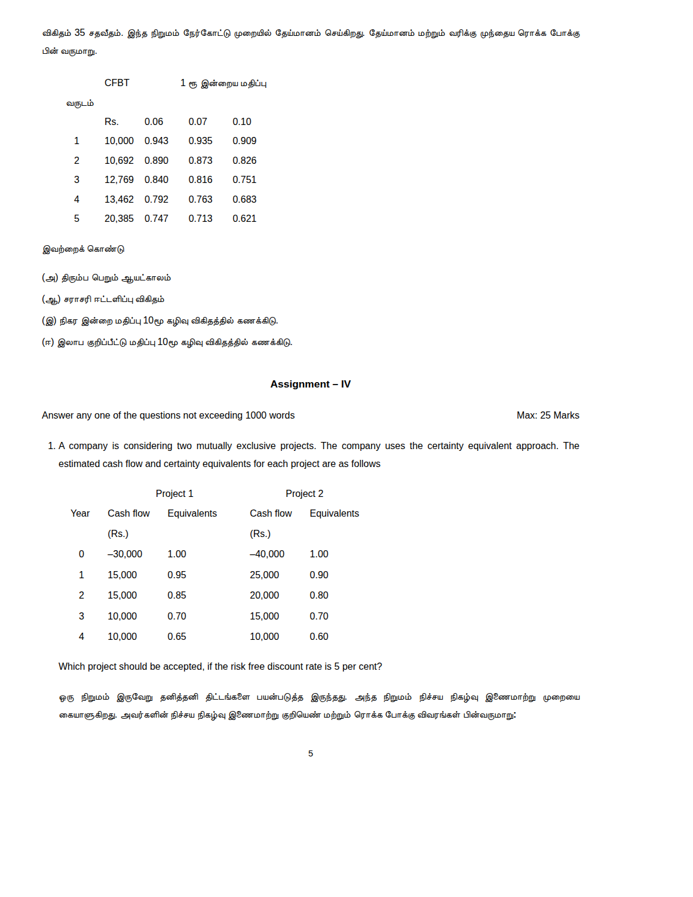விகிதம் 35 சதவீதம். இந்த நிறுமம் நேர்கோட்டு முறையில் தேய்மானம் செய்கிறது. தேய்மானம் மற்றும் வரிக்கு முந்தைய ரொக்க போக்கு பின் வருமாறு.
| | CFBT | 1 ரூ இன்றைய மதிப்பு |
| வருடம் | | | | |
| | Rs. | 0.06 | 0.07 | 0.10 |
| 1 | 10,000 | 0.943 | 0.935 | 0.909 |
| 2 | 10,692 | 0.890 | 0.873 | 0.826 |
| 3 | 12,769 | 0.840 | 0.816 | 0.751 |
| 4 | 13,462 | 0.792 | 0.763 | 0.683 |
| 5 | 20,385 | 0.747 | 0.713 | 0.621 |
இவற்றைக் கொண்டு
(அ) திரும்ப பெறும் ஆயட்காலம்
(ஆ) சராசரி ஈட்டளிப்பு விகிதம்
(இ) நிகர இன்றை மதிப்பு 10மூ கழிவு விகிதத்தில் கணக்கிடு.
(ஈ) இலாப குறிப்பீட்டு மதிப்பு 10மூ கழிவு விகிதத்தில் கணக்கிடு.
Assignment – IV
Answer any one of the questions not exceeding 1000 words Max: 25 Marks
A company is considering two mutually exclusive projects. The company uses the certainty equivalent approach. The estimated cash flow and certainty equivalents for each project are as follows
| | Project 1 | Project 2 |
| Year | Cash flow | Equivalents | Cash flow | Equivalents |
| | (Rs.) | | (Rs.) | |
| 0 | –30,000 | 1.00 | –40,000 | 1.00 |
| 1 | 15,000 | 0.95 | 25,000 | 0.90 |
| 2 | 15,000 | 0.85 | 20,000 | 0.80 |
| 3 | 10,000 | 0.70 | 15,000 | 0.70 |
| 4 | 10,000 | 0.65 | 10,000 | 0.60 |
Which project should be accepted, if the risk free discount rate is 5 per cent?
ஒரு நிறுமம் இருவேறு தனித்தனி திட்டங்களை பயன்படுத்த இருந்தது. அந்த நிறுமம் நிச்சய நிகழ்வு இணைமாற்று முறையை கையாளுகிறது. அவர்களின் நிச்சய நிகழ்வு இணைமாற்று குறியெண் மற்றும் ரொக்க போக்கு விவரங்கள் பின்வருமாறு:
5